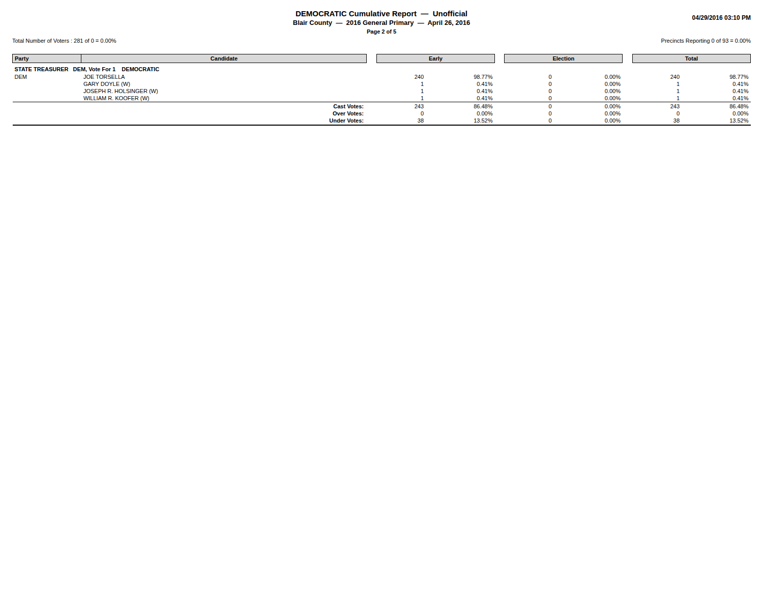DEMOCRATIC Cumulative Report — Unofficial
Blair County — 2016 General Primary — April 26, 2016
Page 2 of 5
Total Number of Voters : 281 of 0 = 0.00%
04/29/2016 03:10 PM
Precincts Reporting 0 of 93 = 0.00%
| Party | Candidate | | Early | | Election | | Total |
| --- | --- | --- | --- | --- | --- | --- | --- |
| STATE TREASURER DEM, Vote For 1 DEMOCRATIC |
| DEM | JOE TORSELLA | | 240 | 98.77% | | 0 | 0.00% | | 240 | 98.77% |
| | GARY DOYLE (W) | | 1 | 0.41% | | 0 | 0.00% | | 1 | 0.41% |
| | JOSEPH R. HOLSINGER (W) | | 1 | 0.41% | | 0 | 0.00% | | 1 | 0.41% |
| | WILLIAM R. KOOFER (W) | | 1 | 0.41% | | 0 | 0.00% | | 1 | 0.41% |
| | Cast Votes: | | 243 | 86.48% | | 0 | 0.00% | | 243 | 86.48% |
| | Over Votes: | | 0 | 0.00% | | 0 | 0.00% | | 0 | 0.00% |
| | Under Votes: | | 38 | 13.52% | | 0 | 0.00% | | 38 | 13.52% |